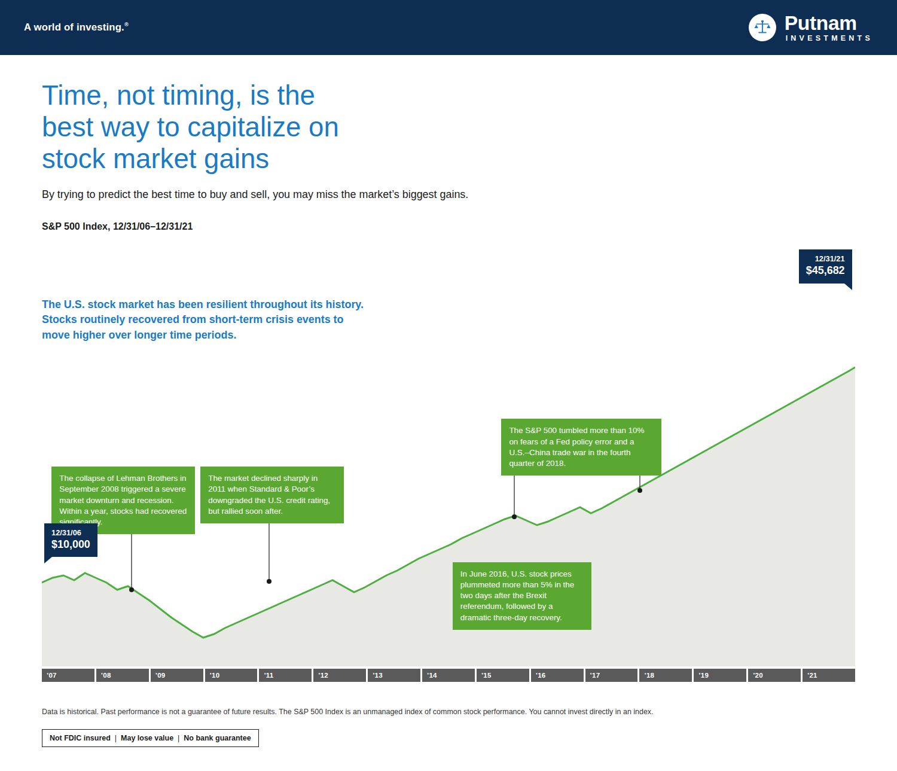A world of investing.®
Putnam INVESTMENTS
Time, not timing, is the best way to capitalize on stock market gains
By trying to predict the best time to buy and sell, you may miss the market’s biggest gains.
S&P 500 Index, 12/31/06–12/31/21
The U.S. stock market has been resilient throughout its history. Stocks routinely recovered from short-term crisis events to move higher over longer time periods.
12/31/06 $10,000
12/31/21 $45,682
The collapse of Lehman Brothers in September 2008 triggered a severe market downturn and recession. Within a year, stocks had recovered significantly.
The market declined sharply in 2011 when Standard & Poor’s downgraded the U.S. credit rating, but rallied soon after.
The S&P 500 tumbled more than 10% on fears of a Fed policy error and a U.S.–China trade war in the fourth quarter of 2018.
In June 2016, U.S. stock prices plummeted more than 5% in the two days after the Brexit referendum, followed by a dramatic three-day recovery.
’07 ’08 ’09 ’10 ’11 ’12 ’13 ’14 ’15 ’16 ’17 ’18 ’19 ’20 ’21
Data is historical. Past performance is not a guarantee of future results. The S&P 500 Index is an unmanaged index of common stock performance. You cannot invest directly in an index.
Not FDIC insured May lose value No bank guarantee